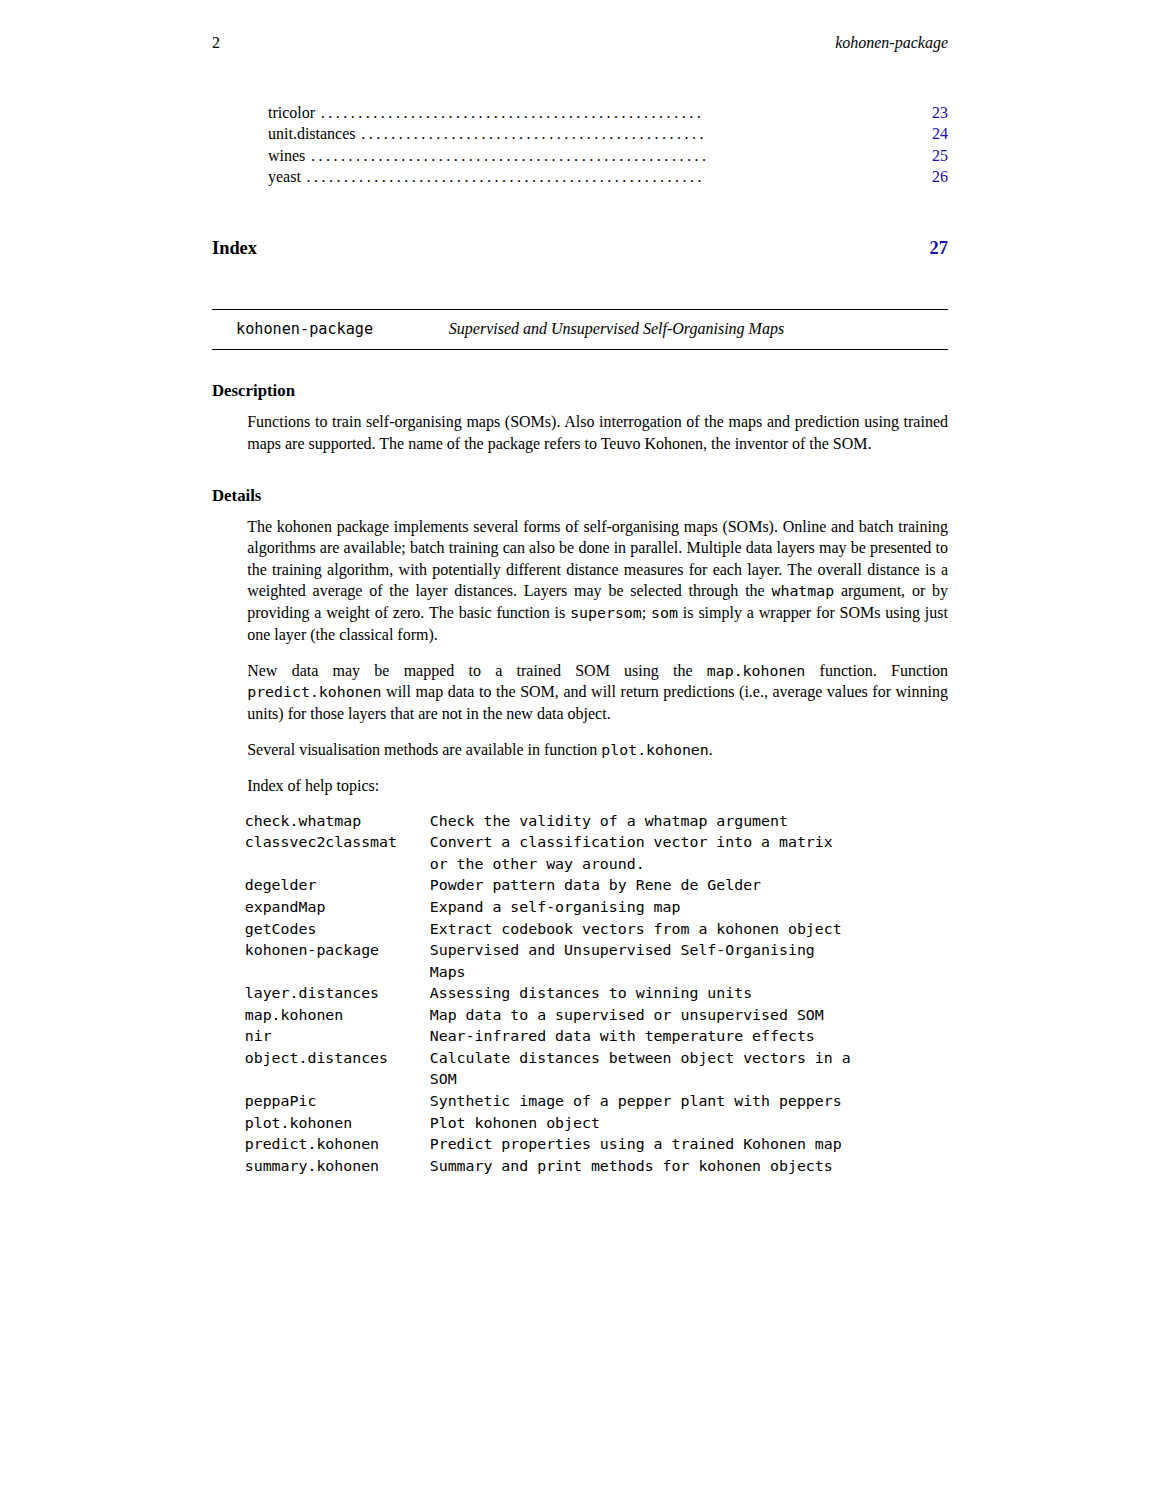2 kohonen-package
tricolor................................................... 23
unit.distances.............................................. 24
wines..................................................... 25
yeast..................................................... 26
Index 27
kohonen-package Supervised and Unsupervised Self-Organising Maps
Description
Functions to train self-organising maps (SOMs). Also interrogation of the maps and prediction using trained maps are supported. The name of the package refers to Teuvo Kohonen, the inventor of the SOM.
Details
The kohonen package implements several forms of self-organising maps (SOMs). Online and batch training algorithms are available; batch training can also be done in parallel. Multiple data layers may be presented to the training algorithm, with potentially different distance measures for each layer. The overall distance is a weighted average of the layer distances. Layers may be selected through the whatmap argument, or by providing a weight of zero. The basic function is supersom; som is simply a wrapper for SOMs using just one layer (the classical form).
New data may be mapped to a trained SOM using the map.kohonen function. Function predict.kohonen will map data to the SOM, and will return predictions (i.e., average values for winning units) for those layers that are not in the new data object.
Several visualisation methods are available in function plot.kohonen.
Index of help topics:
| check.whatmap | Check the validity of a whatmap argument |
| classvec2classmat | Convert a classification vector into a matrix or the other way around. |
| degelder | Powder pattern data by Rene de Gelder |
| expandMap | Expand a self-organising map |
| getCodes | Extract codebook vectors from a kohonen object |
| kohonen-package | Supervised and Unsupervised Self-Organising Maps |
| layer.distances | Assessing distances to winning units |
| map.kohonen | Map data to a supervised or unsupervised SOM |
| nir | Near-infrared data with temperature effects |
| object.distances | Calculate distances between object vectors in a SOM |
| peppaPic | Synthetic image of a pepper plant with peppers |
| plot.kohonen | Plot kohonen object |
| predict.kohonen | Predict properties using a trained Kohonen map |
| summary.kohonen | Summary and print methods for kohonen objects |